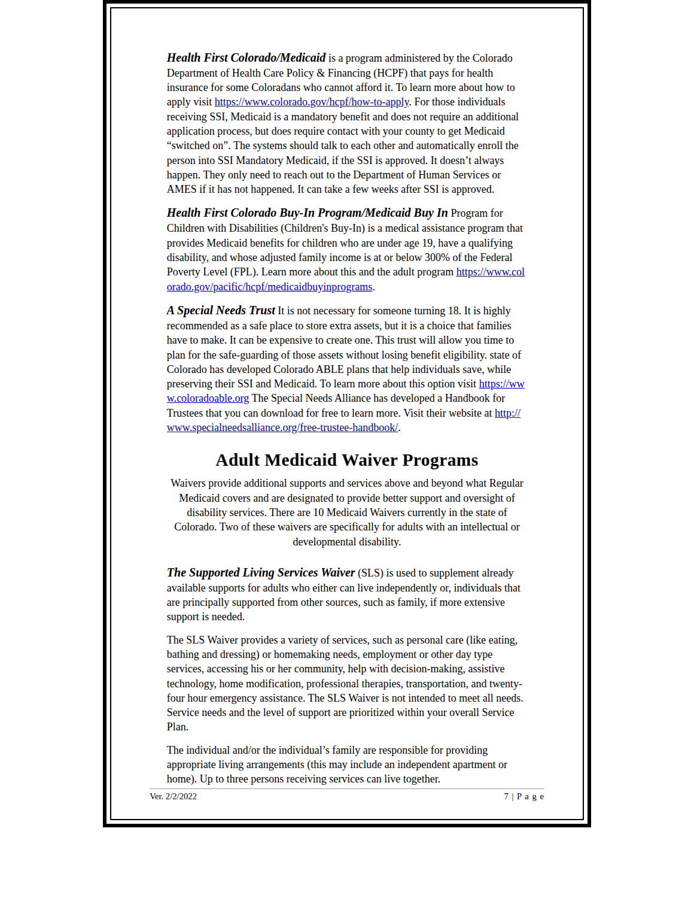Health First Colorado/Medicaid is a program administered by the Colorado Department of Health Care Policy & Financing (HCPF) that pays for health insurance for some Coloradans who cannot afford it. To learn more about how to apply visit https://www.colorado.gov/hcpf/how-to-apply. For those individuals receiving SSI, Medicaid is a mandatory benefit and does not require an additional application process, but does require contact with your county to get Medicaid “switched on”. The systems should talk to each other and automatically enroll the person into SSI Mandatory Medicaid, if the SSI is approved. It doesn’t always happen. They only need to reach out to the Department of Human Services or AMES if it has not happened. It can take a few weeks after SSI is approved.
Health First Colorado Buy-In Program/Medicaid Buy In Program for Children with Disabilities (Children's Buy-In) is a medical assistance program that provides Medicaid benefits for children who are under age 19, have a qualifying disability, and whose adjusted family income is at or below 300% of the Federal Poverty Level (FPL). Learn more about this and the adult program https://www.colorado.gov/pacific/hcpf/medicaidbuyinprograms.
A Special Needs Trust It is not necessary for someone turning 18. It is highly recommended as a safe place to store extra assets, but it is a choice that families have to make. It can be expensive to create one. This trust will allow you time to plan for the safe-guarding of those assets without losing benefit eligibility. state of Colorado has developed Colorado ABLE plans that help individuals save, while preserving their SSI and Medicaid. To learn more about this option visit https://www.coloradoable.org The Special Needs Alliance has developed a Handbook for Trustees that you can download for free to learn more. Visit their website at http://www.specialneedsalliance.org/free-trustee-handbook/.
Adult Medicaid Waiver Programs
Waivers provide additional supports and services above and beyond what Regular Medicaid covers and are designated to provide better support and oversight of disability services. There are 10 Medicaid Waivers currently in the state of Colorado. Two of these waivers are specifically for adults with an intellectual or developmental disability.
The Supported Living Services Waiver (SLS) is used to supplement already available supports for adults who either can live independently or, individuals that are principally supported from other sources, such as family, if more extensive support is needed.
The SLS Waiver provides a variety of services, such as personal care (like eating, bathing and dressing) or homemaking needs, employment or other day type services, accessing his or her community, help with decision-making, assistive technology, home modification, professional therapies, transportation, and twenty-four hour emergency assistance. The SLS Waiver is not intended to meet all needs. Service needs and the level of support are prioritized within your overall Service Plan.
The individual and/or the individual’s family are responsible for providing appropriate living arrangements (this may include an independent apartment or home). Up to three persons receiving services can live together.
Ver. 2/2/2022 7 | P a g e